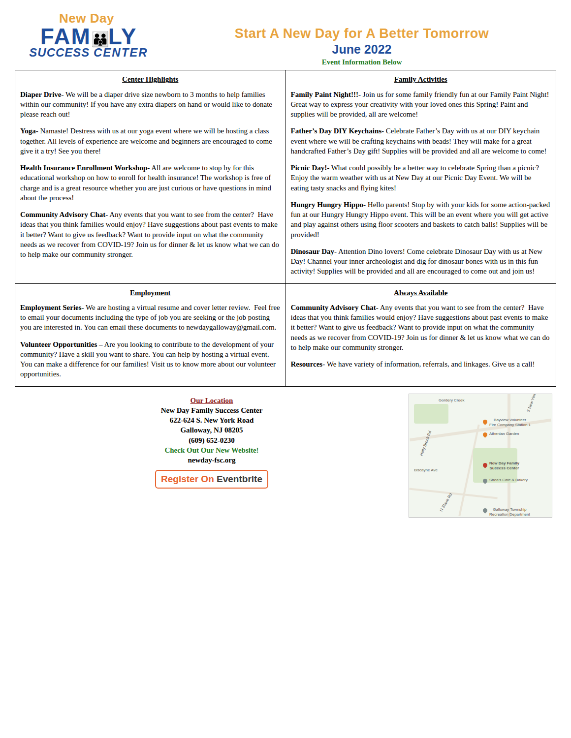New Day
FAM👪LY
SUCCESS CENTER
Start A New Day for A Better Tomorrow
June 2022
Event Information Below
| Center Highlights Diaper Drive- We will be a diaper drive size newborn to 3 months to help families within our community! If you have any extra diapers on hand or would like to donate please reach out! Yoga- Namaste! Destress with us at our yoga event where we will be hosting a class together. All levels of experience are welcome and beginners are encouraged to come give it a try! See you there! Health Insurance Enrollment Workshop- All are welcome to stop by for this educational workshop on how to enroll for health insurance! The workshop is free of charge and is a great resource whether you are just curious or have questions in mind about the process! Community Advisory Chat- Any events that you want to see from the center? Have ideas that you think families would enjoy? Have suggestions about past events to make it better? Want to give us feedback? Want to provide input on what the community needs as we recover from COVID-19? Join us for dinner & let us know what we can do to help make our community stronger. | Family Activities Family Paint Night!!!- Join us for some family friendly fun at our Family Paint Night! Great way to express your creativity with your loved ones this Spring! Paint and supplies will be provided, all are welcome! Father’s Day DIY Keychains- Celebrate Father’s Day with us at our DIY keychain event where we will be crafting keychains with beads! They will make for a great handcrafted Father’s Day gift! Supplies will be provided and all are welcome to come! Picnic Day!- What could possibly be a better way to celebrate Spring than a picnic? Enjoy the warm weather with us at New Day at our Picnic Day Event. We will be eating tasty snacks and flying kites! Hungry Hungry Hippo- Hello parents! Stop by with your kids for some action-packed fun at our Hungry Hungry Hippo event. This will be an event where you will get active and play against others using floor scooters and baskets to catch balls! Supplies will be provided! Dinosaur Day- Attention Dino lovers! Come celebrate Dinosaur Day with us at New Day! Channel your inner archeologist and dig for dinosaur bones with us in this fun activity! Supplies will be provided and all are encouraged to come out and join us! |
| Employment Employment Series- We are hosting a virtual resume and cover letter review. Feel free to email your documents including the type of job you are seeking or the job posting you are interested in. You can email these documents to newdaygalloway@gmail.com. Volunteer Opportunities – Are you looking to contribute to the development of your community? Have a skill you want to share. You can help by hosting a virtual event. You can make a difference for our families! Visit us to know more about our volunteer opportunities. | Always Available Community Advisory Chat- Any events that you want to see from the center? Have ideas that you think families would enjoy? Have suggestions about past events to make it better? Want to give us feedback? Want to provide input on what the community needs as we recover from COVID-19? Join us for dinner & let us know what we can do to help make our community stronger. Resources- We have variety of information, referrals, and linkages. Give us a call! |
Our Location
New Day Family Success Center
622-624 S. New York Road
Galloway, NJ 08205
(609) 652-0230
Check Out Our New Website!
newday-fsc.org
Register On Eventbrite
Gordery Creek
S New York Rd
Holly Brook Rd
Biscayne Ave
N Shore Rd
Bayview Volunteer
Fire Company Station 1
Athenian Garden
New Day Family
Success Center
Shea's Café & Bakery
Galloway Township
Recreation Department